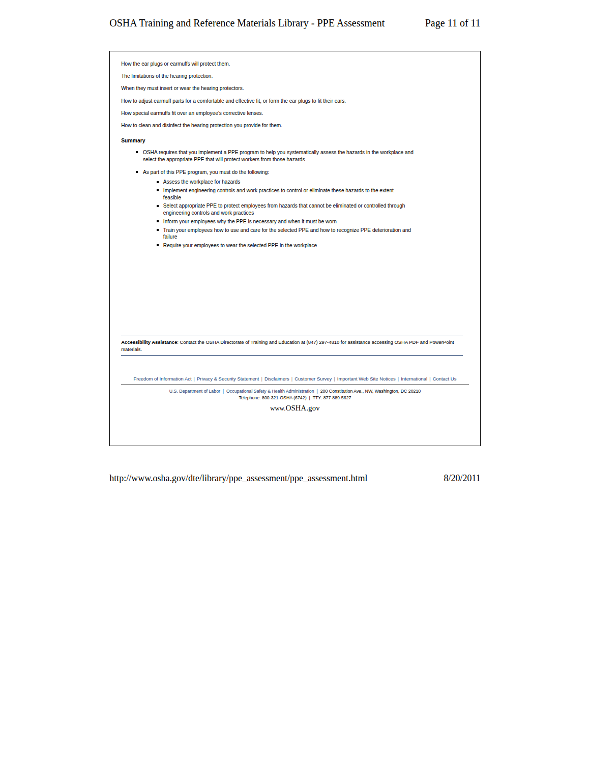OSHA Training and Reference Materials Library - PPE Assessment
Page 11 of 11
How the ear plugs or earmuffs will protect them.
The limitations of the hearing protection.
When they must insert or wear the hearing protectors.
How to adjust earmuff parts for a comfortable and effective fit, or form the ear plugs to fit their ears.
How special earmuffs fit over an employee’s corrective lenses.
How to clean and disinfect the hearing protection you provide for them.
Summary
OSHA requires that you implement a PPE program to help you systematically assess the hazards in the workplace and select the appropriate PPE that will protect workers from those hazards
As part of this PPE program, you must do the following:
Assess the workplace for hazards
Implement engineering controls and work practices to control or eliminate these hazards to the extent feasible
Select appropriate PPE to protect employees from hazards that cannot be eliminated or controlled through engineering controls and work practices
Inform your employees why the PPE is necessary and when it must be worn
Train your employees how to use and care for the selected PPE and how to recognize PPE deterioration and failure
Require your employees to wear the selected PPE in the workplace
Accessibility Assistance: Contact the OSHA Directorate of Training and Education at (847) 297-4810 for assistance accessing OSHA PDF and PowerPoint materials.
Freedom of Information Act|Privacy & Security Statement|Disclaimers|Customer Survey|Important Web Site Notices|International|Contact Us
U.S. Department of Labor | Occupational Safety & Health Administration | 200 Constitution Ave., NW, Washington, DC 20210
Telephone: 800-321-OSHA (6742) | TTY: 877-889-5627
www. OSHA.gov
http://www.osha.gov/dte/library/ppe_assessment/ppe_assessment.html
8/20/2011